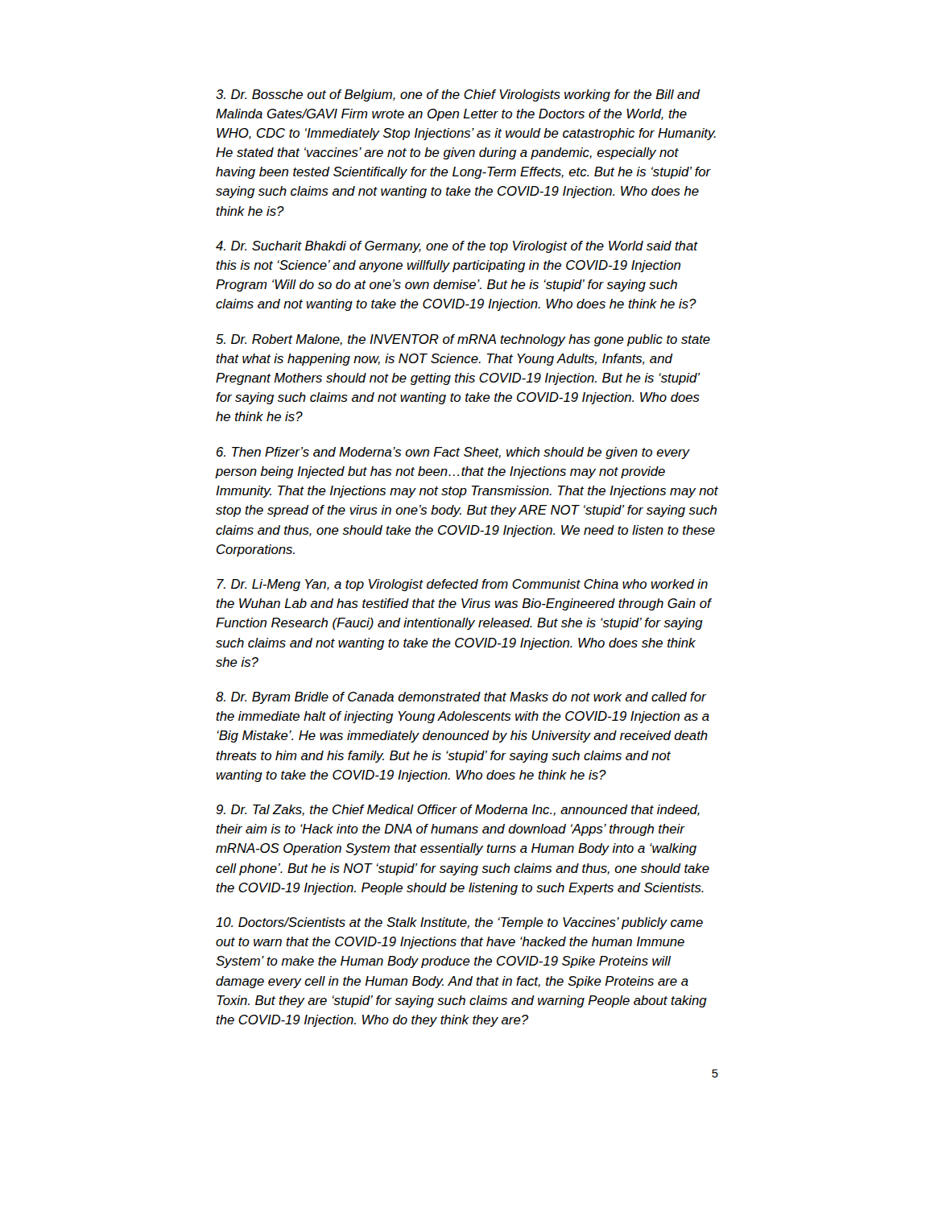3. Dr. Bossche out of Belgium, one of the Chief Virologists working for the Bill and Malinda Gates/GAVI Firm wrote an Open Letter to the Doctors of the World, the WHO, CDC to ‘Immediately Stop Injections’ as it would be catastrophic for Humanity. He stated that ‘vaccines’ are not to be given during a pandemic, especially not having been tested Scientifically for the Long-Term Effects, etc. But he is ‘stupid’ for saying such claims and not wanting to take the COVID-19 Injection. Who does he think he is?
4. Dr. Sucharit Bhakdi of Germany, one of the top Virologist of the World said that this is not ‘Science’ and anyone willfully participating in the COVID-19 Injection Program ‘Will do so do at one’s own demise’. But he is ‘stupid’ for saying such claims and not wanting to take the COVID-19 Injection. Who does he think he is?
5. Dr. Robert Malone, the INVENTOR of mRNA technology has gone public to state that what is happening now, is NOT Science. That Young Adults, Infants, and Pregnant Mothers should not be getting this COVID-19 Injection. But he is ‘stupid’ for saying such claims and not wanting to take the COVID-19 Injection. Who does he think he is?
6. Then Pfizer’s and Moderna’s own Fact Sheet, which should be given to every person being Injected but has not been…that the Injections may not provide Immunity. That the Injections may not stop Transmission. That the Injections may not stop the spread of the virus in one’s body. But they ARE NOT ‘stupid’ for saying such claims and thus, one should take the COVID-19 Injection. We need to listen to these Corporations.
7. Dr. Li-Meng Yan, a top Virologist defected from Communist China who worked in the Wuhan Lab and has testified that the Virus was Bio-Engineered through Gain of Function Research (Fauci) and intentionally released. But she is ‘stupid’ for saying such claims and not wanting to take the COVID-19 Injection. Who does she think she is?
8. Dr. Byram Bridle of Canada demonstrated that Masks do not work and called for the immediate halt of injecting Young Adolescents with the COVID-19 Injection as a ‘Big Mistake’. He was immediately denounced by his University and received death threats to him and his family. But he is ‘stupid’ for saying such claims and not wanting to take the COVID-19 Injection. Who does he think he is?
9. Dr. Tal Zaks, the Chief Medical Officer of Moderna Inc., announced that indeed, their aim is to ‘Hack into the DNA of humans and download ‘Apps’ through their mRNA-OS Operation System that essentially turns a Human Body into a ‘walking cell phone’. But he is NOT ‘stupid’ for saying such claims and thus, one should take the COVID-19 Injection. People should be listening to such Experts and Scientists.
10. Doctors/Scientists at the Stalk Institute, the ‘Temple to Vaccines’ publicly came out to warn that the COVID-19 Injections that have ‘hacked the human Immune System’ to make the Human Body produce the COVID-19 Spike Proteins will damage every cell in the Human Body. And that in fact, the Spike Proteins are a Toxin. But they are ‘stupid’ for saying such claims and warning People about taking the COVID-19 Injection. Who do they think they are?
5